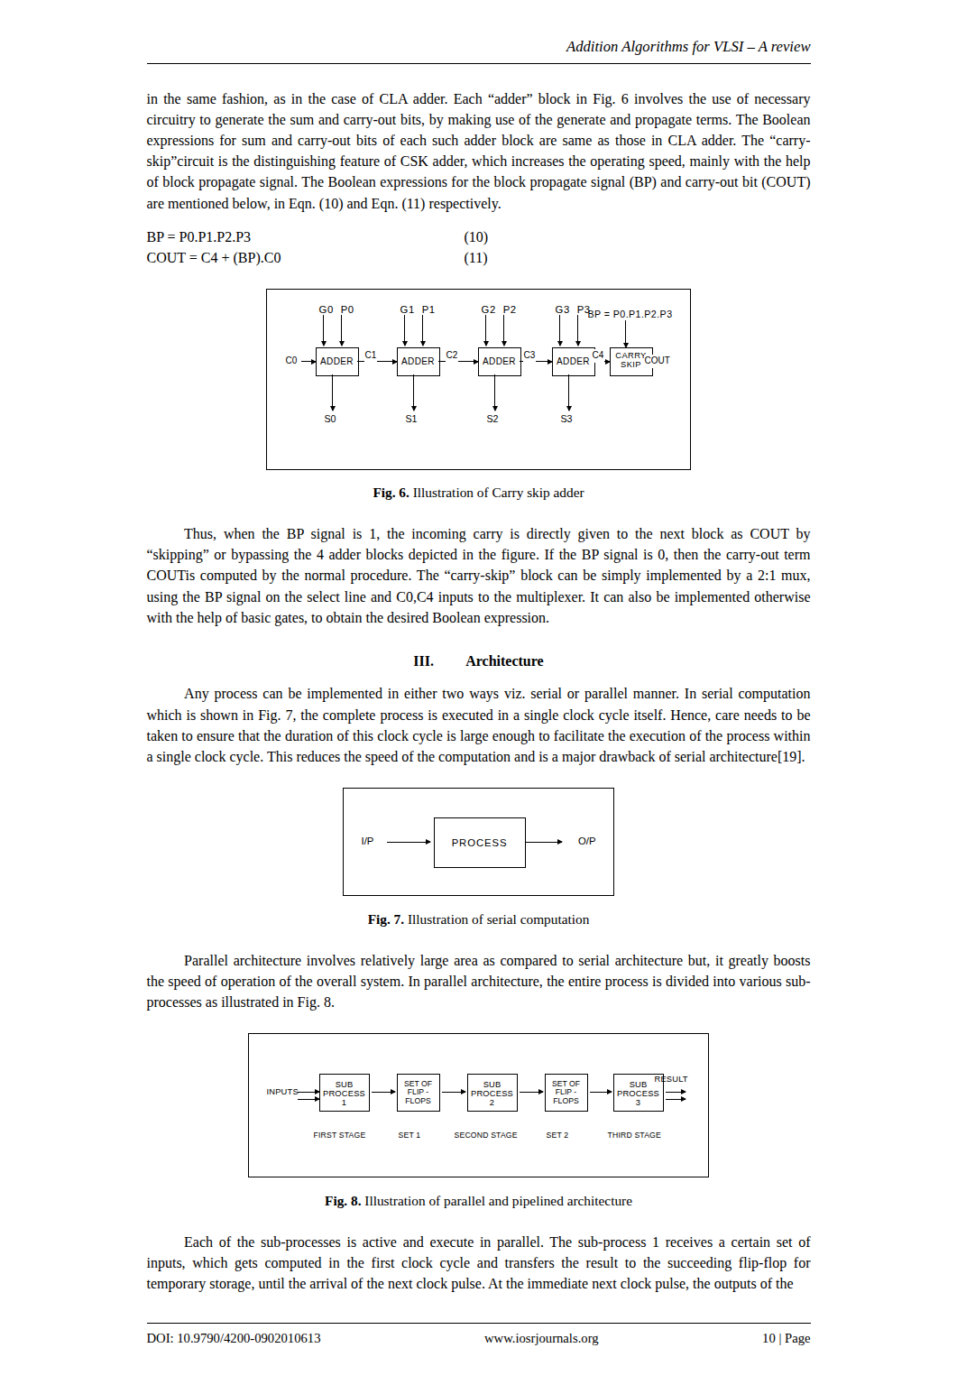Addition Algorithms for VLSI – A review
in the same fashion, as in the case of CLA adder. Each “adder” block in Fig. 6 involves the use of necessary circuitry to generate the sum and carry-out bits, by making use of the generate and propagate terms. The Boolean expressions for sum and carry-out bits of each such adder block are same as those in CLA adder. The “carry-skip”circuit is the distinguishing feature of CSK adder, which increases the operating speed, mainly with the help of block propagate signal. The Boolean expressions for the block propagate signal (BP) and carry-out bit (COUT) are mentioned below, in Eqn. (10) and Eqn. (11) respectively.
BP = P0.P1.P2.P3(10)
COUT = C4 + (BP).C0(11)
G0 P0
G1 P1
G2 P2
G3 P3
BP = P0.P1.P2.P3
C0
ADDER
ADDER
ADDER
ADDER
CARRY
SKIP
C1
C2
C3
C4
COUT
S0
S1
S2
S3
Fig. 6. Illustration of Carry skip adder
Thus, when the BP signal is 1, the incoming carry is directly given to the next block as COUT by “skipping” or bypassing the 4 adder blocks depicted in the figure. If the BP signal is 0, then the carry-out term COUTis computed by the normal procedure. The “carry-skip” block can be simply implemented by a 2:1 mux, using the BP signal on the select line and C0,C4 inputs to the multiplexer. It can also be implemented otherwise with the help of basic gates, to obtain the desired Boolean expression.
III. Architecture
Any process can be implemented in either two ways viz. serial or parallel manner. In serial computation which is shown in Fig. 7, the complete process is executed in a single clock cycle itself. Hence, care needs to be taken to ensure that the duration of this clock cycle is large enough to facilitate the execution of the process within a single clock cycle. This reduces the speed of the computation and is a major drawback of serial architecture[19].
I/P
PROCESS
O/P
Fig. 7. Illustration of serial computation
Parallel architecture involves relatively large area as compared to serial architecture but, it greatly boosts the speed of operation of the overall system. In parallel architecture, the entire process is divided into various sub-processes as illustrated in Fig. 8.
INPUTS
SUB
PROCESS 1
SET OF
FLIP -
FLOPS
SUB
PROCESS 2
SET OF
FLIP -
FLOPS
SUB
PROCESS 3
RESULT
FIRST STAGE
SET 1
SECOND STAGE
SET 2
THIRD STAGE
Fig. 8. Illustration of parallel and pipelined architecture
Each of the sub-processes is active and execute in parallel. The sub-process 1 receives a certain set of inputs, which gets computed in the first clock cycle and transfers the result to the succeeding flip-flop for temporary storage, until the arrival of the next clock pulse. At the immediate next clock pulse, the outputs of the
DOI: 10.9790/4200-0902010613 www.iosrjournals.org 10 | Page